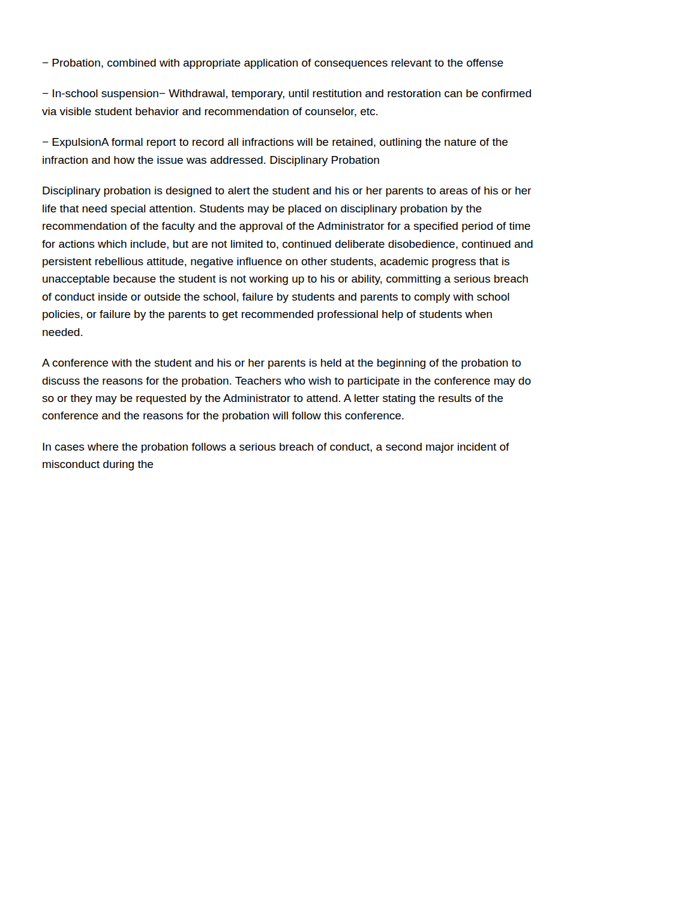− Probation, combined with appropriate application of consequences relevant to the offense
− In-school suspension− Withdrawal, temporary, until restitution and restoration can be confirmed via visible student behavior and recommendation of counselor, etc.
− ExpulsionA formal report to record all infractions will be retained, outlining the nature of the infraction and how the issue was addressed. Disciplinary Probation
Disciplinary probation is designed to alert the student and his or her parents to areas of his or her life that need special attention. Students may be placed on disciplinary probation by the recommendation of the faculty and the approval of the Administrator for a specified period of time for actions which include, but are not limited to, continued deliberate disobedience, continued and persistent rebellious attitude, negative influence on other students, academic progress that is unacceptable because the student is not working up to his or ability, committing a serious breach of conduct inside or outside the school, failure by students and parents to comply with school policies, or failure by the parents to get recommended professional help of students when needed.
A conference with the student and his or her parents is held at the beginning of the probation to discuss the reasons for the probation. Teachers who wish to participate in the conference may do so or they may be requested by the Administrator to attend. A letter stating the results of the conference and the reasons for the probation will follow this conference.
In cases where the probation follows a serious breach of conduct, a second major incident of misconduct during the